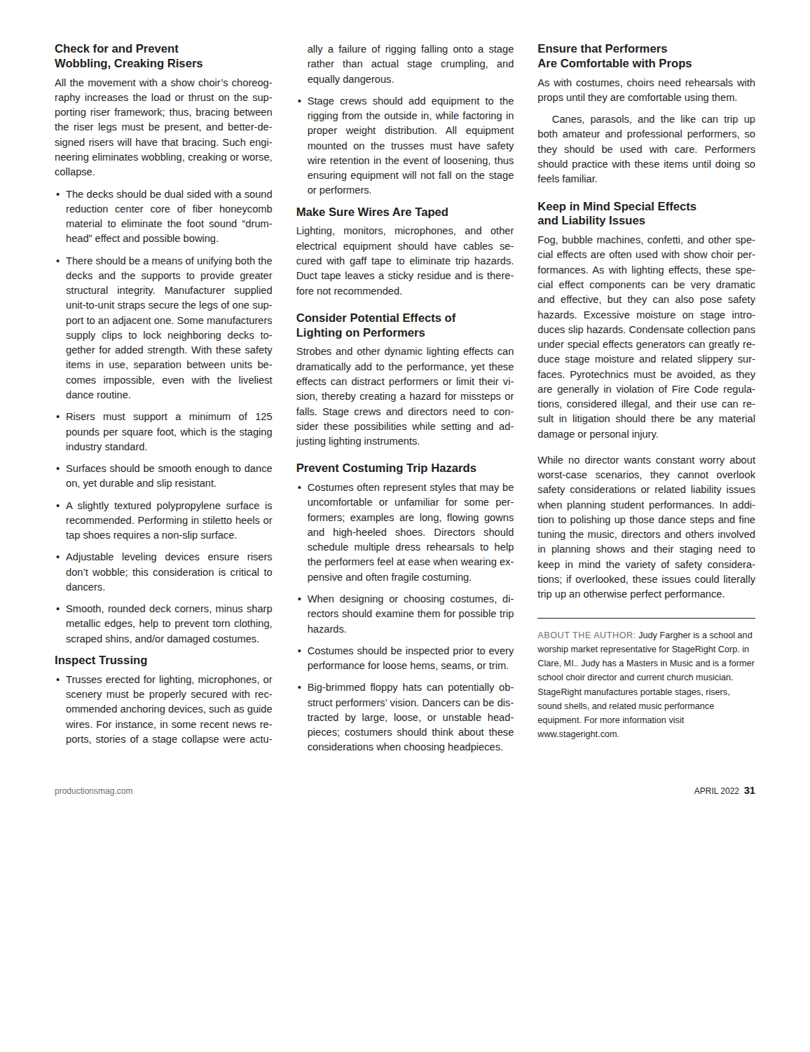Check for and Prevent
Wobbling, Creaking Risers
All the movement with a show choir’s choreography increases the load or thrust on the supporting riser framework; thus, bracing between the riser legs must be present, and better-designed risers will have that bracing. Such engineering eliminates wobbling, creaking or worse, collapse.
The decks should be dual sided with a sound reduction center core of fiber honeycomb material to eliminate the foot sound “drumhead” effect and possible bowing.
There should be a means of unifying both the decks and the supports to provide greater structural integrity. Manufacturer supplied unit-to-unit straps secure the legs of one support to an adjacent one. Some manufacturers supply clips to lock neighboring decks together for added strength. With these safety items in use, separation between units becomes impossible, even with the liveliest dance routine.
Risers must support a minimum of 125 pounds per square foot, which is the staging industry standard.
Surfaces should be smooth enough to dance on, yet durable and slip resistant.
A slightly textured polypropylene surface is recommended. Performing in stiletto heels or tap shoes requires a non-slip surface.
Adjustable leveling devices ensure risers don’t wobble; this consideration is critical to dancers.
Smooth, rounded deck corners, minus sharp metallic edges, help to prevent torn clothing, scraped shins, and/or damaged costumes.
Inspect Trussing
Trusses erected for lighting, microphones, or scenery must be properly secured with recommended anchoring devices, such as guide wires. For instance, in some recent news reports, stories of a stage collapse were actually a failure of rigging falling onto a stage rather than actual stage crumpling, and equally dangerous.
Stage crews should add equipment to the rigging from the outside in, while factoring in proper weight distribution. All equipment mounted on the trusses must have safety wire retention in the event of loosening, thus ensuring equipment will not fall on the stage or performers.
Make Sure Wires Are Taped
Lighting, monitors, microphones, and other electrical equipment should have cables secured with gaff tape to eliminate trip hazards. Duct tape leaves a sticky residue and is therefore not recommended.
Consider Potential Effects of
Lighting on Performers
Strobes and other dynamic lighting effects can dramatically add to the performance, yet these effects can distract performers or limit their vision, thereby creating a hazard for missteps or falls. Stage crews and directors need to consider these possibilities while setting and adjusting lighting instruments.
Prevent Costuming Trip Hazards
Costumes often represent styles that may be uncomfortable or unfamiliar for some performers; examples are long, flowing gowns and high-heeled shoes. Directors should schedule multiple dress rehearsals to help the performers feel at ease when wearing expensive and often fragile costuming.
When designing or choosing costumes, directors should examine them for possible trip hazards.
Costumes should be inspected prior to every performance for loose hems, seams, or trim.
Big-brimmed floppy hats can potentially obstruct performers’ vision. Dancers can be distracted by large, loose, or unstable headpieces; costumers should think about these considerations when choosing headpieces.
Ensure that Performers
Are Comfortable with Props
As with costumes, choirs need rehearsals with props until they are comfortable using them.
Canes, parasols, and the like can trip up both amateur and professional performers, so they should be used with care. Performers should practice with these items until doing so feels familiar.
Keep in Mind Special Effects
and Liability Issues
Fog, bubble machines, confetti, and other special effects are often used with show choir performances. As with lighting effects, these special effect components can be very dramatic and effective, but they can also pose safety hazards. Excessive moisture on stage introduces slip hazards. Condensate collection pans under special effects generators can greatly reduce stage moisture and related slippery surfaces. Pyrotechnics must be avoided, as they are generally in violation of Fire Code regulations, considered illegal, and their use can result in litigation should there be any material damage or personal injury.
While no director wants constant worry about worst-case scenarios, they cannot overlook safety considerations or related liability issues when planning student performances. In addition to polishing up those dance steps and fine tuning the music, directors and others involved in planning shows and their staging need to keep in mind the variety of safety considerations; if overlooked, these issues could literally trip up an otherwise perfect performance.
ABOUT THE AUTHOR: Judy Fargher is a school and worship market representative for StageRight Corp. in Clare, MI.. Judy has a Masters in Music and is a former school choir director and current church musician. StageRight manufactures portable stages, risers, sound shells, and related music performance equipment. For more information visit www.stageright.com.
productionsmag.com APRIL 2022 31